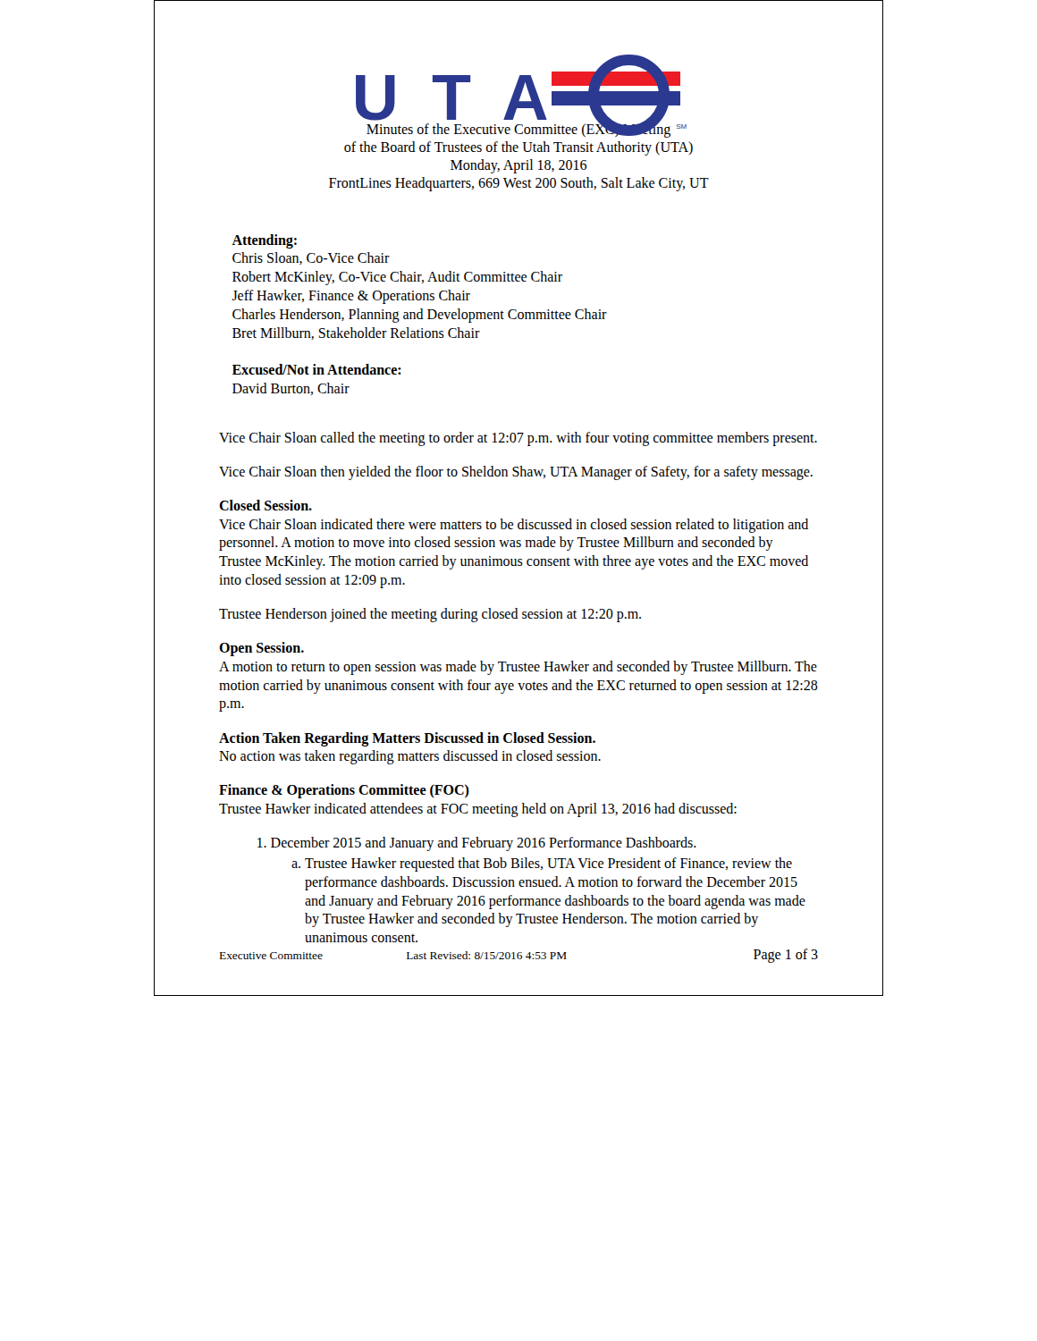U T A SM
Minutes of the Executive Committee (EXC) Meeting
of the Board of Trustees of the Utah Transit Authority (UTA)
Monday, April 18, 2016
FrontLines Headquarters, 669 West 200 South, Salt Lake City, UT
Attending:
Chris Sloan, Co-Vice Chair
Robert McKinley, Co-Vice Chair, Audit Committee Chair
Jeff Hawker, Finance & Operations Chair
Charles Henderson, Planning and Development Committee Chair
Bret Millburn, Stakeholder Relations Chair
Excused/Not in Attendance:
David Burton, Chair
Vice Chair Sloan called the meeting to order at 12:07 p.m. with four voting committee members present.
Vice Chair Sloan then yielded the floor to Sheldon Shaw, UTA Manager of Safety, for a safety message.
Closed Session.
Vice Chair Sloan indicated there were matters to be discussed in closed session related to litigation and personnel. A motion to move into closed session was made by Trustee Millburn and seconded by Trustee McKinley. The motion carried by unanimous consent with three aye votes and the EXC moved into closed session at 12:09 p.m.
Trustee Henderson joined the meeting during closed session at 12:20 p.m.
Open Session.
A motion to return to open session was made by Trustee Hawker and seconded by Trustee Millburn. The motion carried by unanimous consent with four aye votes and the EXC returned to open session at 12:28 p.m.
Action Taken Regarding Matters Discussed in Closed Session.
No action was taken regarding matters discussed in closed session.
Finance & Operations Committee (FOC)
Trustee Hawker indicated attendees at FOC meeting held on April 13, 2016 had discussed:
December 2015 and January and February 2016 Performance Dashboards.
Trustee Hawker requested that Bob Biles, UTA Vice President of Finance, review the performance dashboards. Discussion ensued. A motion to forward the December 2015 and January and February 2016 performance dashboards to the board agenda was made by Trustee Hawker and seconded by Trustee Henderson. The motion carried by unanimous consent.
Executive Committee Last Revised: 8/15/2016 4:53 PM Page 1 of 3